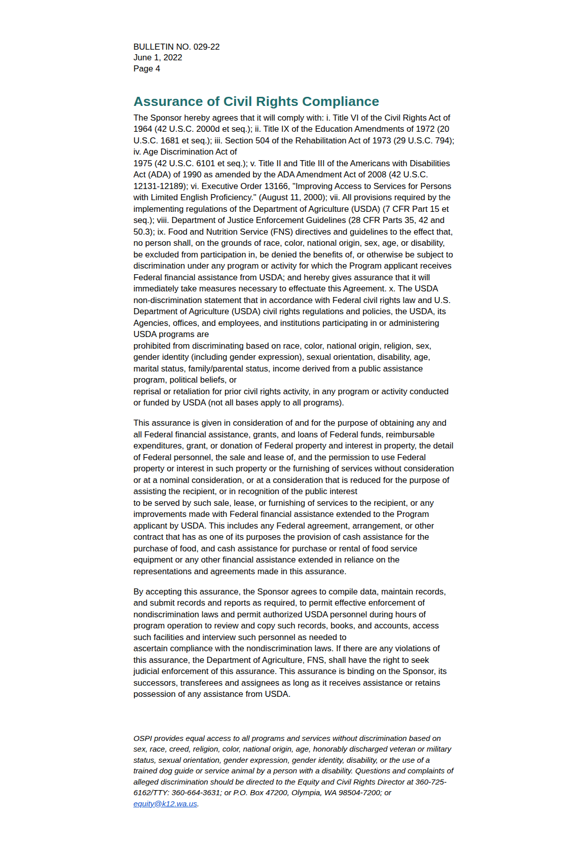BULLETIN NO. 029-22
June 1, 2022
Page 4
Assurance of Civil Rights Compliance
The Sponsor hereby agrees that it will comply with: i. Title VI of the Civil Rights Act of 1964 (42 U.S.C. 2000d et seq.); ii. Title IX of the Education Amendments of 1972 (20 U.S.C. 1681 et seq.); iii. Section 504 of the Rehabilitation Act of 1973 (29 U.S.C. 794); iv. Age Discrimination Act of
1975 (42 U.S.C. 6101 et seq.); v. Title II and Title III of the Americans with Disabilities Act (ADA) of 1990 as amended by the ADA Amendment Act of 2008 (42 U.S.C. 12131-12189); vi. Executive Order 13166, "Improving Access to Services for Persons with Limited English Proficiency." (August 11, 2000); vii. All provisions required by the implementing regulations of the Department of Agriculture (USDA) (7 CFR Part 15 et seq.); viii. Department of Justice Enforcement Guidelines (28 CFR Parts 35, 42 and 50.3); ix. Food and Nutrition Service (FNS) directives and guidelines to the effect that, no person shall, on the grounds of race, color, national origin, sex, age, or disability, be excluded from participation in, be denied the benefits of, or otherwise be subject to discrimination under any program or activity for which the Program applicant receives Federal financial assistance from USDA; and hereby gives assurance that it will immediately take measures necessary to effectuate this Agreement. x. The USDA non-discrimination statement that in accordance with Federal civil rights law and U.S. Department of Agriculture (USDA) civil rights regulations and policies, the USDA, its Agencies, offices, and employees, and institutions participating in or administering USDA programs are
prohibited from discriminating based on race, color, national origin, religion, sex, gender identity (including gender expression), sexual orientation, disability, age, marital status, family/parental status, income derived from a public assistance program, political beliefs, or
reprisal or retaliation for prior civil rights activity, in any program or activity conducted or funded by USDA (not all bases apply to all programs).
This assurance is given in consideration of and for the purpose of obtaining any and all Federal financial assistance, grants, and loans of Federal funds, reimbursable expenditures, grant, or donation of Federal property and interest in property, the detail of Federal personnel, the sale and lease of, and the permission to use Federal property or interest in such property or the furnishing of services without consideration or at a nominal consideration, or at a consideration that is reduced for the purpose of assisting the recipient, or in recognition of the public interest
to be served by such sale, lease, or furnishing of services to the recipient, or any improvements made with Federal financial assistance extended to the Program applicant by USDA. This includes any Federal agreement, arrangement, or other contract that has as one of its purposes the provision of cash assistance for the purchase of food, and cash assistance for purchase or rental of food service equipment or any other financial assistance extended in reliance on the representations and agreements made in this assurance.
By accepting this assurance, the Sponsor agrees to compile data, maintain records, and submit records and reports as required, to permit effective enforcement of nondiscrimination laws and permit authorized USDA personnel during hours of program operation to review and copy such records, books, and accounts, access such facilities and interview such personnel as needed to
ascertain compliance with the nondiscrimination laws. If there are any violations of this assurance, the Department of Agriculture, FNS, shall have the right to seek judicial enforcement of this assurance. This assurance is binding on the Sponsor, its successors, transferees and assignees as long as it receives assistance or retains possession of any assistance from USDA.
OSPI provides equal access to all programs and services without discrimination based on sex, race, creed, religion, color, national origin, age, honorably discharged veteran or military status, sexual orientation, gender expression, gender identity, disability, or the use of a trained dog guide or service animal by a person with a disability. Questions and complaints of alleged discrimination should be directed to the Equity and Civil Rights Director at 360-725-6162/TTY: 360-664-3631; or P.O. Box 47200, Olympia, WA 98504-7200; or equity@k12.wa.us.